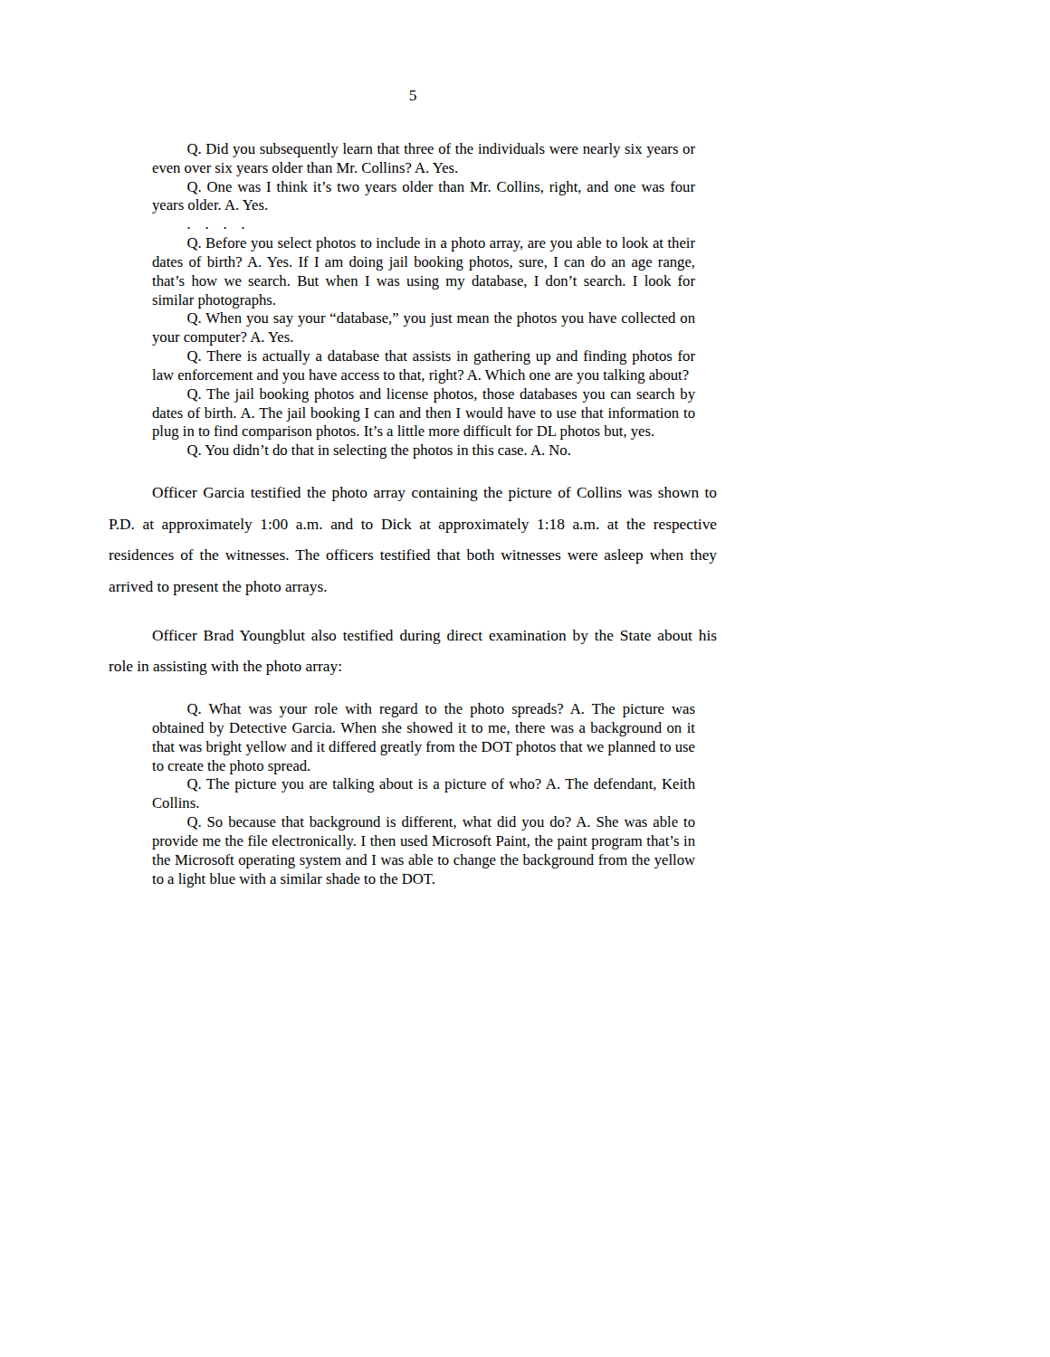5
Q. Did you subsequently learn that three of the individuals were nearly six years or even over six years older than Mr. Collins? A. Yes.
Q. One was I think it’s two years older than Mr. Collins, right, and one was four years older. A. Yes.
. . . .
Q. Before you select photos to include in a photo array, are you able to look at their dates of birth? A. Yes. If I am doing jail booking photos, sure, I can do an age range, that’s how we search. But when I was using my database, I don’t search. I look for similar photographs.
Q. When you say your “database,” you just mean the photos you have collected on your computer? A. Yes.
Q. There is actually a database that assists in gathering up and finding photos for law enforcement and you have access to that, right? A. Which one are you talking about?
Q. The jail booking photos and license photos, those databases you can search by dates of birth. A. The jail booking I can and then I would have to use that information to plug in to find comparison photos. It’s a little more difficult for DL photos but, yes.
Q. You didn’t do that in selecting the photos in this case. A. No.
Officer Garcia testified the photo array containing the picture of Collins was shown to P.D. at approximately 1:00 a.m. and to Dick at approximately 1:18 a.m. at the respective residences of the witnesses. The officers testified that both witnesses were asleep when they arrived to present the photo arrays.
Officer Brad Youngblut also testified during direct examination by the State about his role in assisting with the photo array:
Q. What was your role with regard to the photo spreads? A. The picture was obtained by Detective Garcia. When she showed it to me, there was a background on it that was bright yellow and it differed greatly from the DOT photos that we planned to use to create the photo spread.
Q. The picture you are talking about is a picture of who? A. The defendant, Keith Collins.
Q. So because that background is different, what did you do? A. She was able to provide me the file electronically. I then used Microsoft Paint, the paint program that’s in the Microsoft operating system and I was able to change the background from the yellow to a light blue with a similar shade to the DOT.